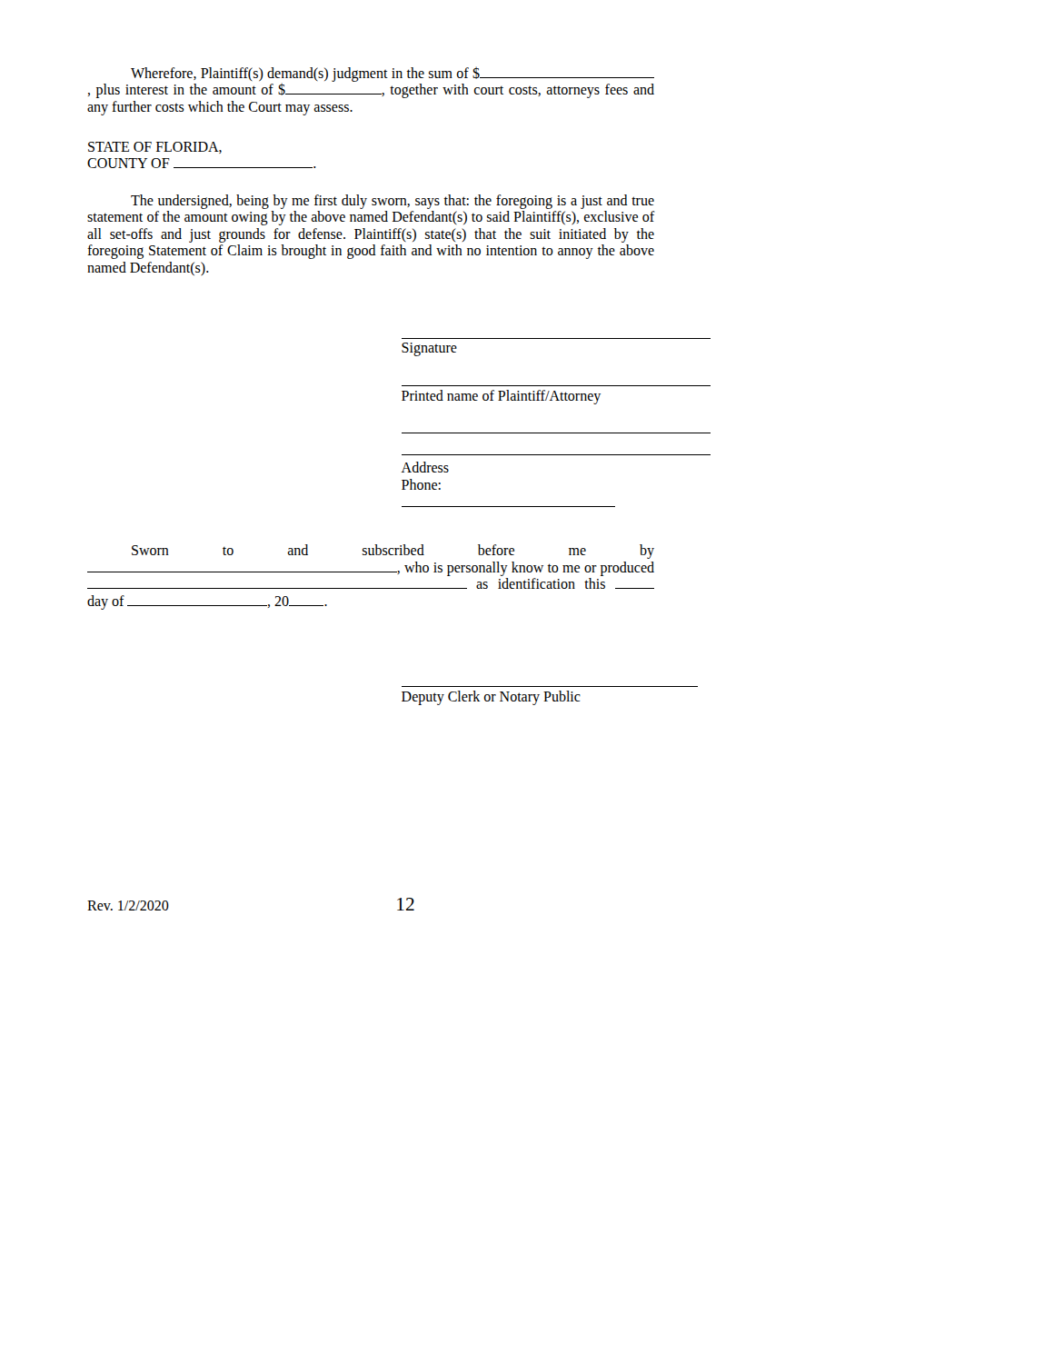Wherefore, Plaintiff(s) demand(s) judgment in the sum of $ , plus interest in the amount of $ , together with court costs, attorneys fees and any further costs which the Court may assess.
STATE OF FLORIDA,
COUNTY OF .
The undersigned, being by me first duly sworn, says that: the foregoing is a just and true statement of the amount owing by the above named Defendant(s) to said Plaintiff(s), exclusive of all set-offs and just grounds for defense. Plaintiff(s) state(s) that the suit initiated by the foregoing Statement of Claim is brought in good faith and with no intention to annoy the above named Defendant(s).
Signature
Printed name of Plaintiff/Attorney
Address
Phone:
Sworn to and subscribed before me by , who is personally know to me or produced as identification this day of , 20 .
Deputy Clerk or Notary Public
Rev. 1/2/202012